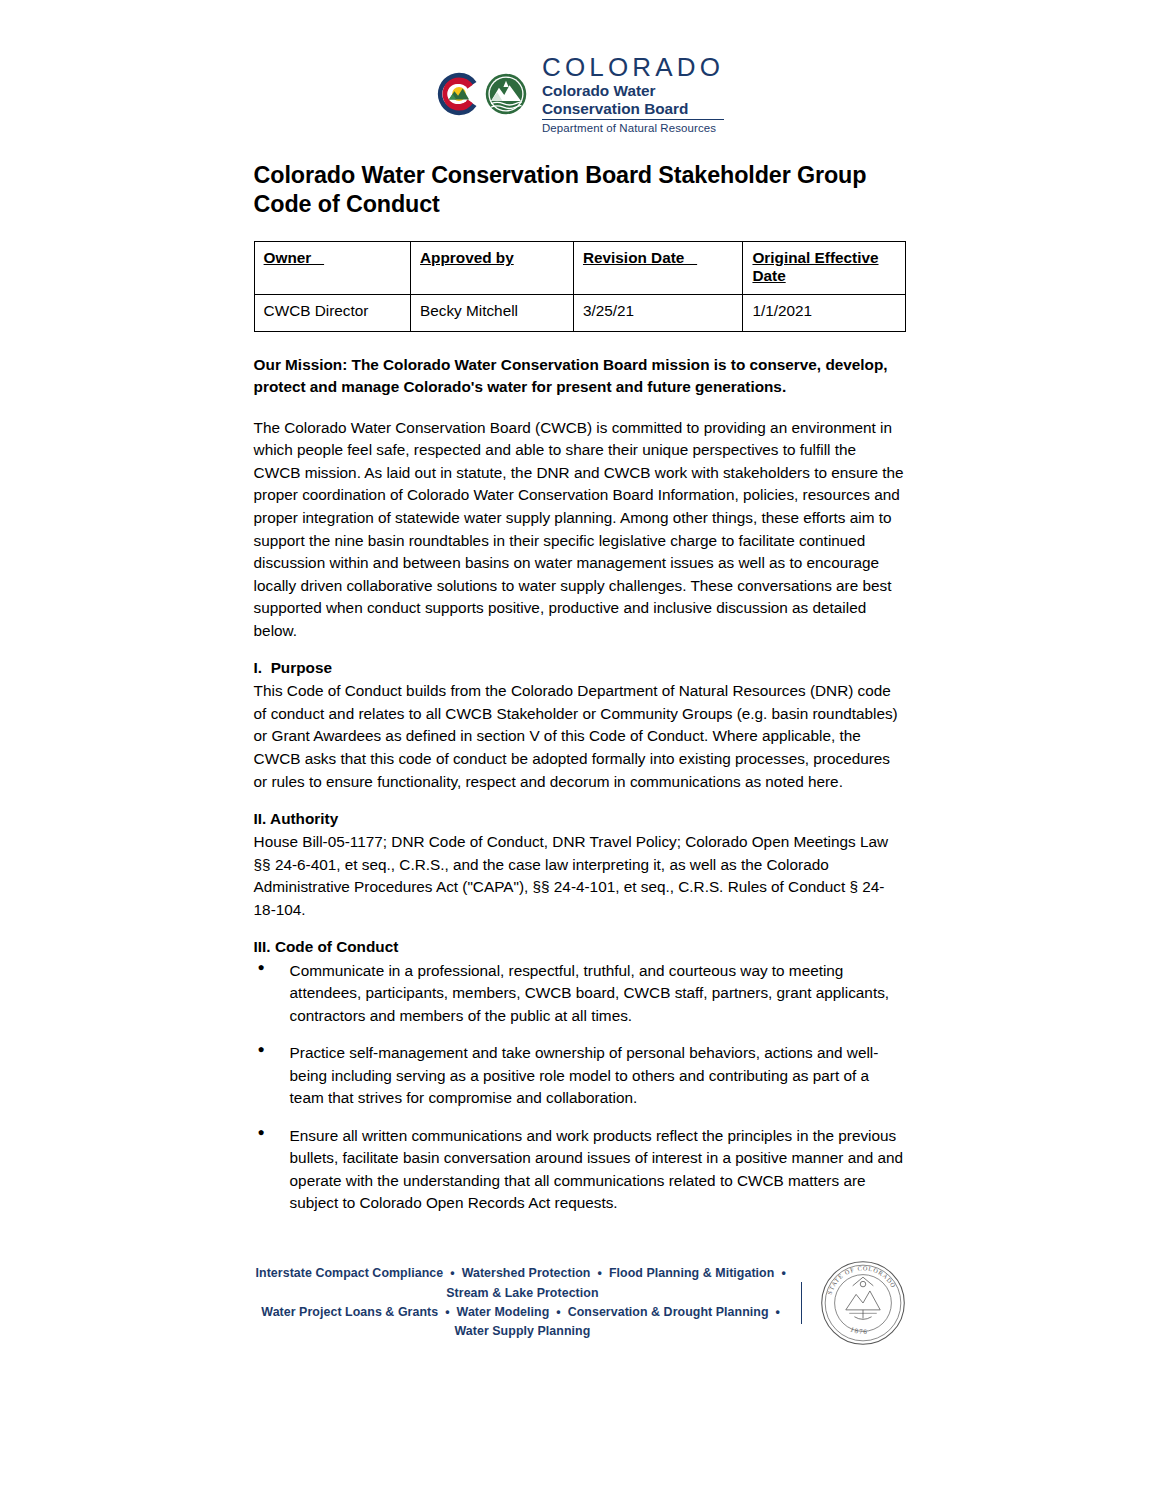COLORADO
Colorado Water
Conservation Board
Department of Natural Resources
Colorado Water Conservation Board Stakeholder Group Code of Conduct
| Owner | Approved by | Revision Date | Original Effective Date |
| CWCB Director | Becky Mitchell | 3/25/21 | 1/1/2021 |
Our Mission: The Colorado Water Conservation Board mission is to conserve, develop, protect and manage Colorado's water for present and future generations.
The Colorado Water Conservation Board (CWCB) is committed to providing an environment in which people feel safe, respected and able to share their unique perspectives to fulfill the CWCB mission. As laid out in statute, the DNR and CWCB work with stakeholders to ensure the proper coordination of Colorado Water Conservation Board Information, policies, resources and proper integration of statewide water supply planning. Among other things, these efforts aim to support the nine basin roundtables in their specific legislative charge to facilitate continued discussion within and between basins on water management issues as well as to encourage locally driven collaborative solutions to water supply challenges. These conversations are best supported when conduct supports positive, productive and inclusive discussion as detailed below.
I. Purpose
This Code of Conduct builds from the Colorado Department of Natural Resources (DNR) code of conduct and relates to all CWCB Stakeholder or Community Groups (e.g. basin roundtables) or Grant Awardees as defined in section V of this Code of Conduct. Where applicable, the CWCB asks that this code of conduct be adopted formally into existing processes, procedures or rules to ensure functionality, respect and decorum in communications as noted here.
II. Authority
House Bill-05-1177; DNR Code of Conduct, DNR Travel Policy; Colorado Open Meetings Law §§ 24-6-401, et seq., C.R.S., and the case law interpreting it, as well as the Colorado Administrative Procedures Act ("CAPA"), §§ 24-4-101, et seq., C.R.S. Rules of Conduct § 24-18-104.
III. Code of Conduct
Communicate in a professional, respectful, truthful, and courteous way to meeting attendees, participants, members, CWCB board, CWCB staff, partners, grant applicants, contractors and members of the public at all times.
Practice self-management and take ownership of personal behaviors, actions and well-being including serving as a positive role model to others and contributing as part of a team that strives for compromise and collaboration.
Ensure all written communications and work products reflect the principles in the previous bullets, facilitate basin conversation around issues of interest in a positive manner and and operate with the understanding that all communications related to CWCB matters are subject to Colorado Open Records Act requests.
Interstate Compact Compliance • Watershed Protection • Flood Planning & Mitigation • Stream & Lake Protection
Water Project Loans & Grants • Water Modeling • Conservation & Drought Planning • Water Supply Planning
STATE OF COLORADO 1876